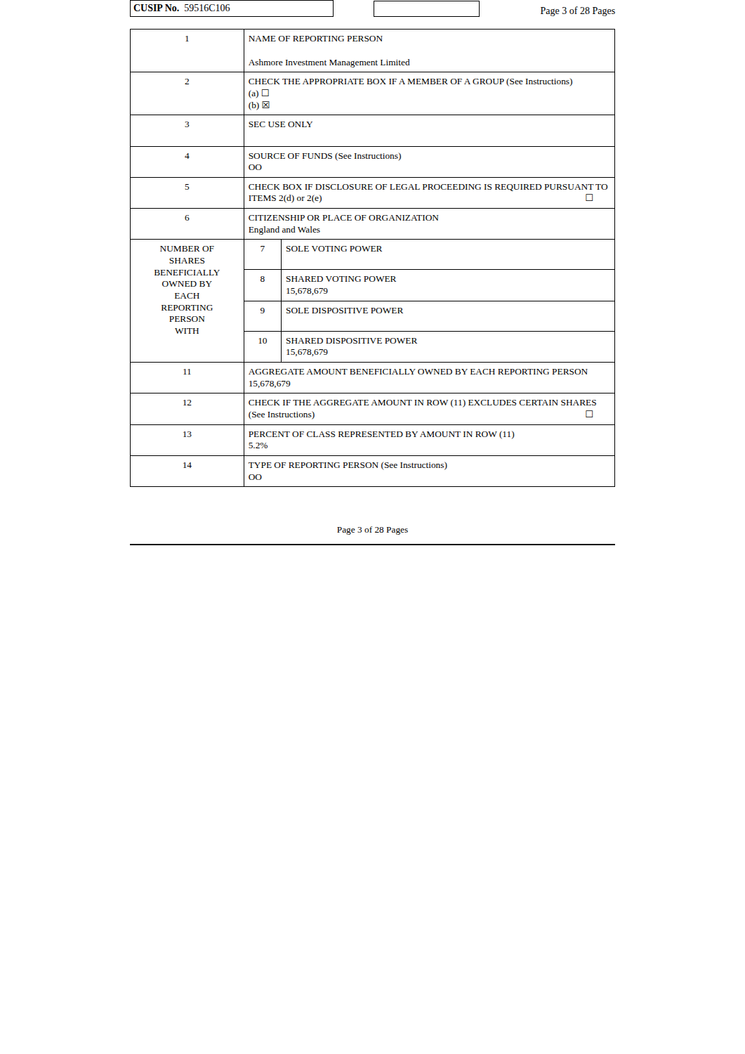| CUSIP No. 59516C106 | Page 3 of 28 Pages |
| 1 | NAME OF REPORTING PERSON Ashmore Investment Management Limited |
| 2 | CHECK THE APPROPRIATE BOX IF A MEMBER OF A GROUP (See Instructions) (a) ☐ (b) ☒ |
| 3 | SEC USE ONLY |
| 4 | SOURCE OF FUNDS (See Instructions) OO |
| 5 | CHECK BOX IF DISCLOSURE OF LEGAL PROCEEDING IS REQUIRED PURSUANT TO ITEMS 2(d) or 2(e) ☐ |
| 6 | CITIZENSHIP OR PLACE OF ORGANIZATION England and Wales |
| NUMBER OF SHARES BENEFICIALLY OWNED BY EACH REPORTING PERSON WITH | 7 | SOLE VOTING POWER |
| 8 | SHARED VOTING POWER 15,678,679 |
| 9 | SOLE DISPOSITIVE POWER |
| 10 | SHARED DISPOSITIVE POWER 15,678,679 |
| 11 | AGGREGATE AMOUNT BENEFICIALLY OWNED BY EACH REPORTING PERSON 15,678,679 |
| 12 | CHECK IF THE AGGREGATE AMOUNT IN ROW (11) EXCLUDES CERTAIN SHARES (See Instructions) ☐ |
| 13 | PERCENT OF CLASS REPRESENTED BY AMOUNT IN ROW (11) 5.2% |
| 14 | TYPE OF REPORTING PERSON (See Instructions) OO |
Page 3 of 28 Pages